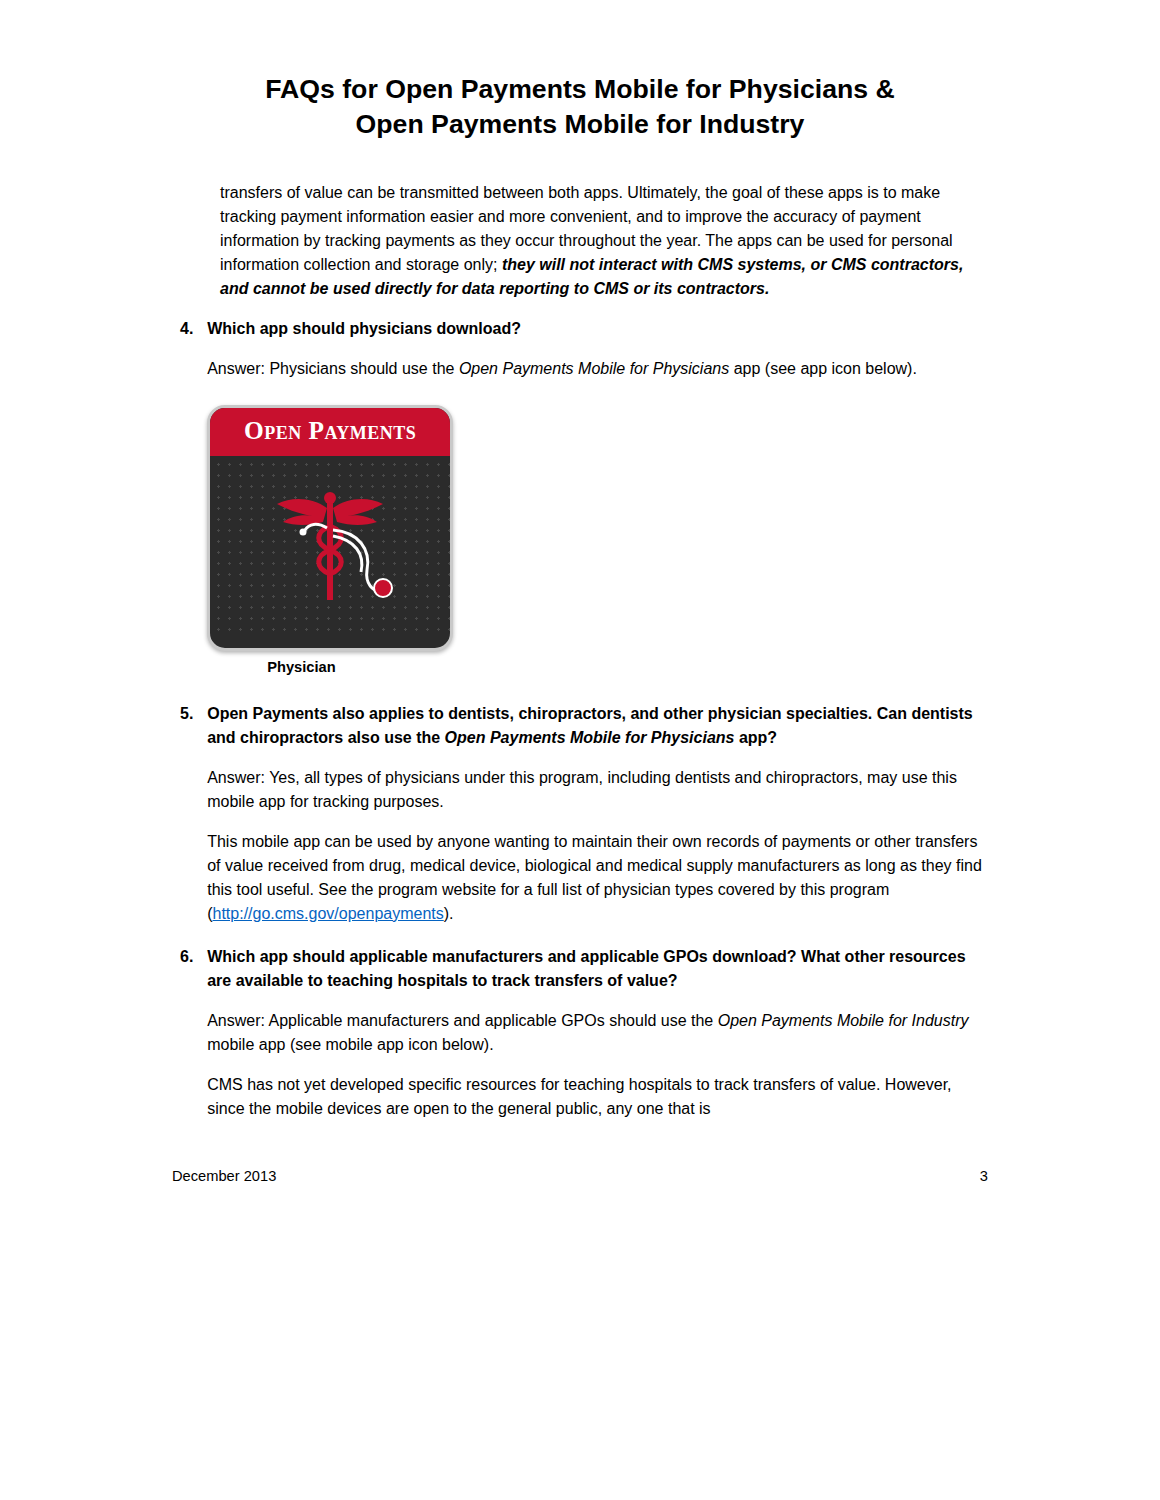FAQs for Open Payments Mobile for Physicians &
Open Payments Mobile for Industry
transfers of value can be transmitted between both apps. Ultimately, the goal of these apps is to make tracking payment information easier and more convenient, and to improve the accuracy of payment information by tracking payments as they occur throughout the year. The apps can be used for personal information collection and storage only; they will not interact with CMS systems, or CMS contractors, and cannot be used directly for data reporting to CMS or its contractors.
Which app should physicians download?
Answer: Physicians should use the Open Payments Mobile for Physicians app (see app icon below).
Open Payments
Physician
Open Payments also applies to dentists, chiropractors, and other physician specialties. Can dentists and chiropractors also use the Open Payments Mobile for Physicians app?
Answer: Yes, all types of physicians under this program, including dentists and chiropractors, may use this mobile app for tracking purposes.
This mobile app can be used by anyone wanting to maintain their own records of payments or other transfers of value received from drug, medical device, biological and medical supply manufacturers as long as they find this tool useful. See the program website for a full list of physician types covered by this program (http://go.cms.gov/openpayments).
Which app should applicable manufacturers and applicable GPOs download? What other resources are available to teaching hospitals to track transfers of value?
Answer: Applicable manufacturers and applicable GPOs should use the Open Payments Mobile for Industry mobile app (see mobile app icon below).
CMS has not yet developed specific resources for teaching hospitals to track transfers of value. However, since the mobile devices are open to the general public, any one that is
December 2013 3